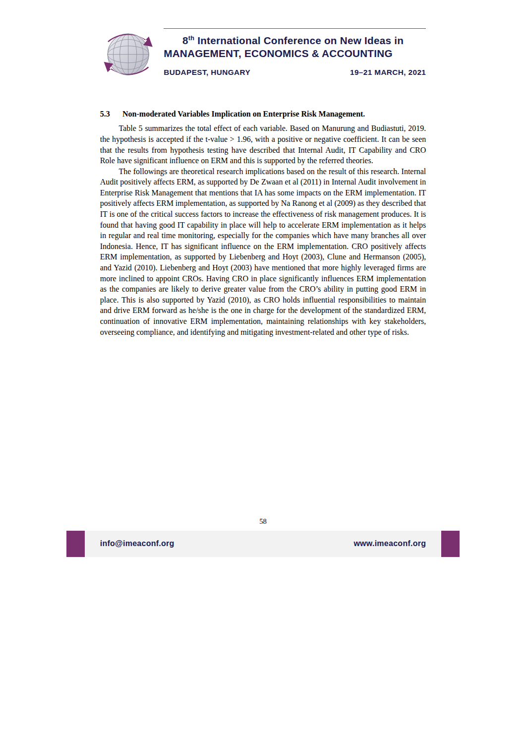8th International Conference on New Ideas in
MANAGEMENT, ECONOMICS & ACCOUNTING
BUDAPEST, HUNGARY 19–21 MARCH, 2021
5.3 Non-moderated Variables Implication on Enterprise Risk Management.
Table 5 summarizes the total effect of each variable. Based on Manurung and Budiastuti, 2019. the hypothesis is accepted if the t-value > 1.96, with a positive or negative coefficient. It can be seen that the results from hypothesis testing have described that Internal Audit, IT Capability and CRO Role have significant influence on ERM and this is supported by the referred theories.
The followings are theoretical research implications based on the result of this research. Internal Audit positively affects ERM, as supported by De Zwaan et al (2011) in Internal Audit involvement in Enterprise Risk Management that mentions that IA has some impacts on the ERM implementation. IT positively affects ERM implementation, as supported by Na Ranong et al (2009) as they described that IT is one of the critical success factors to increase the effectiveness of risk management produces. It is found that having good IT capability in place will help to accelerate ERM implementation as it helps in regular and real time monitoring, especially for the companies which have many branches all over Indonesia. Hence, IT has significant influence on the ERM implementation. CRO positively affects ERM implementation, as supported by Liebenberg and Hoyt (2003), Clune and Hermanson (2005), and Yazid (2010). Liebenberg and Hoyt (2003) have mentioned that more highly leveraged firms are more inclined to appoint CROs. Having CRO in place significantly influences ERM implementation as the companies are likely to derive greater value from the CRO’s ability in putting good ERM in place. This is also supported by Yazid (2010), as CRO holds influential responsibilities to maintain and drive ERM forward as he/she is the one in charge for the development of the standardized ERM, continuation of innovative ERM implementation, maintaining relationships with key stakeholders, overseeing compliance, and identifying and mitigating investment-related and other type of risks.
58
info@imeaconf.org www.imeaconf.org